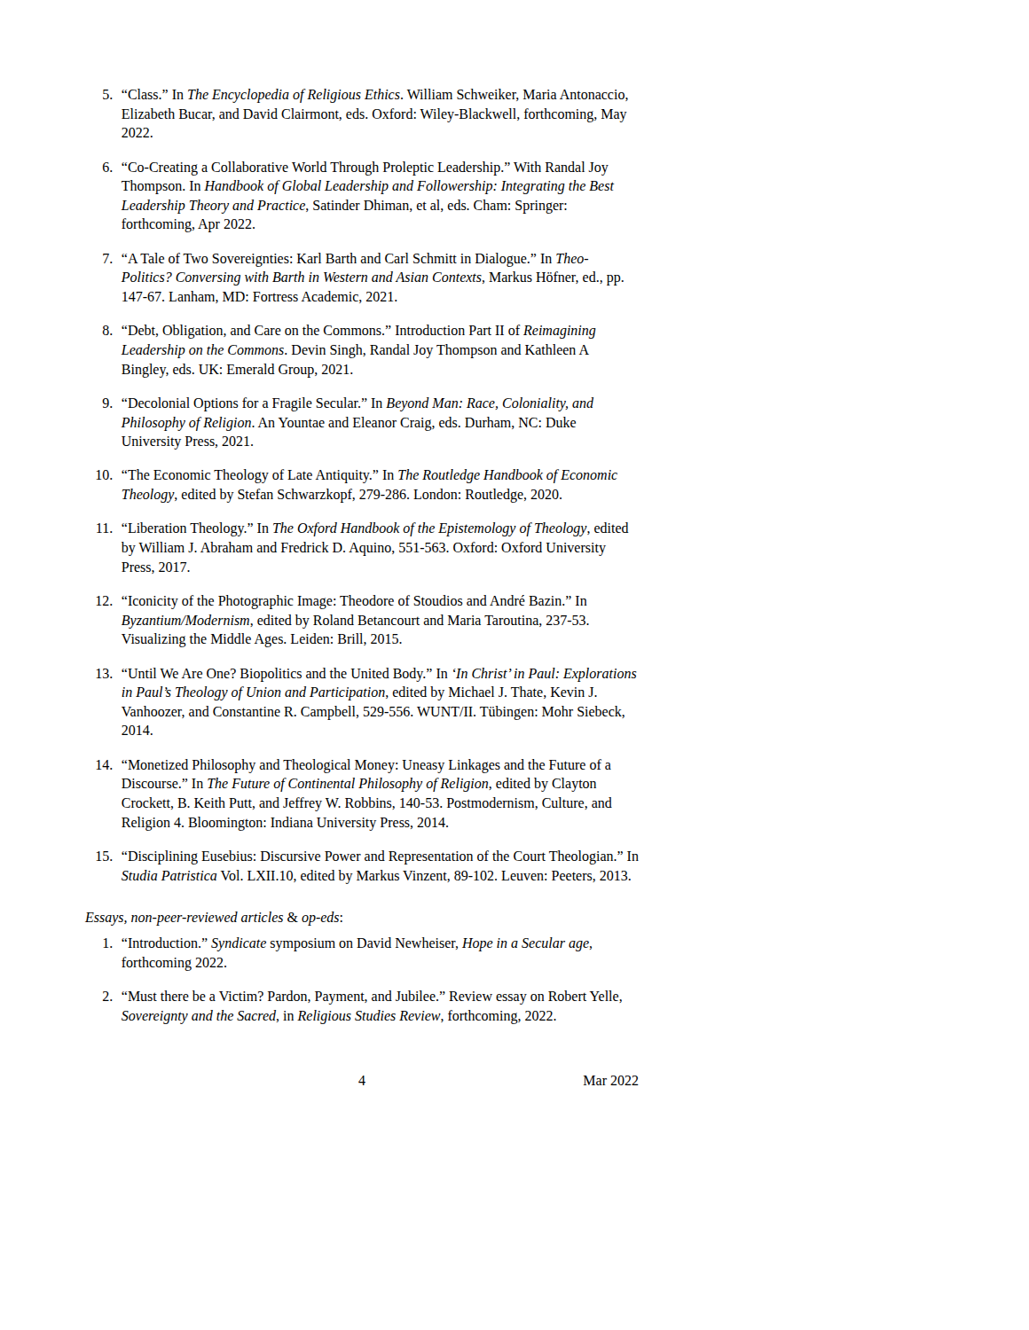“Class.” In The Encyclopedia of Religious Ethics. William Schweiker, Maria Antonaccio, Elizabeth Bucar, and David Clairmont, eds. Oxford: Wiley-Blackwell, forthcoming, May 2022.
“Co-Creating a Collaborative World Through Proleptic Leadership.” With Randal Joy Thompson. In Handbook of Global Leadership and Followership: Integrating the Best Leadership Theory and Practice, Satinder Dhiman, et al, eds. Cham: Springer: forthcoming, Apr 2022.
“A Tale of Two Sovereignties: Karl Barth and Carl Schmitt in Dialogue.” In Theo-Politics? Conversing with Barth in Western and Asian Contexts, Markus Höfner, ed., pp. 147-67. Lanham, MD: Fortress Academic, 2021.
“Debt, Obligation, and Care on the Commons.” Introduction Part II of Reimagining Leadership on the Commons. Devin Singh, Randal Joy Thompson and Kathleen A Bingley, eds. UK: Emerald Group, 2021.
“Decolonial Options for a Fragile Secular.” In Beyond Man: Race, Coloniality, and Philosophy of Religion. An Yountae and Eleanor Craig, eds. Durham, NC: Duke University Press, 2021.
“The Economic Theology of Late Antiquity.” In The Routledge Handbook of Economic Theology, edited by Stefan Schwarzkopf, 279-286. London: Routledge, 2020.
“Liberation Theology.” In The Oxford Handbook of the Epistemology of Theology, edited by William J. Abraham and Fredrick D. Aquino, 551-563. Oxford: Oxford University Press, 2017.
“Iconicity of the Photographic Image: Theodore of Stoudios and André Bazin.” In Byzantium/Modernism, edited by Roland Betancourt and Maria Taroutina, 237-53. Visualizing the Middle Ages. Leiden: Brill, 2015.
“Until We Are One? Biopolitics and the United Body.” In ‘In Christ’ in Paul: Explorations in Paul’s Theology of Union and Participation, edited by Michael J. Thate, Kevin J. Vanhoozer, and Constantine R. Campbell, 529-556. WUNT/II. Tübingen: Mohr Siebeck, 2014.
“Monetized Philosophy and Theological Money: Uneasy Linkages and the Future of a Discourse.” In The Future of Continental Philosophy of Religion, edited by Clayton Crockett, B. Keith Putt, and Jeffrey W. Robbins, 140-53. Postmodernism, Culture, and Religion 4. Bloomington: Indiana University Press, 2014.
“Disciplining Eusebius: Discursive Power and Representation of the Court Theologian.” In Studia Patristica Vol. LXII.10, edited by Markus Vinzent, 89-102. Leuven: Peeters, 2013.
Essays, non-peer-reviewed articles & op-eds:
“Introduction.” Syndicate symposium on David Newheiser, Hope in a Secular age, forthcoming 2022.
“Must there be a Victim? Pardon, Payment, and Jubilee.” Review essay on Robert Yelle, Sovereignty and the Sacred, in Religious Studies Review, forthcoming, 2022.
4
Mar 2022